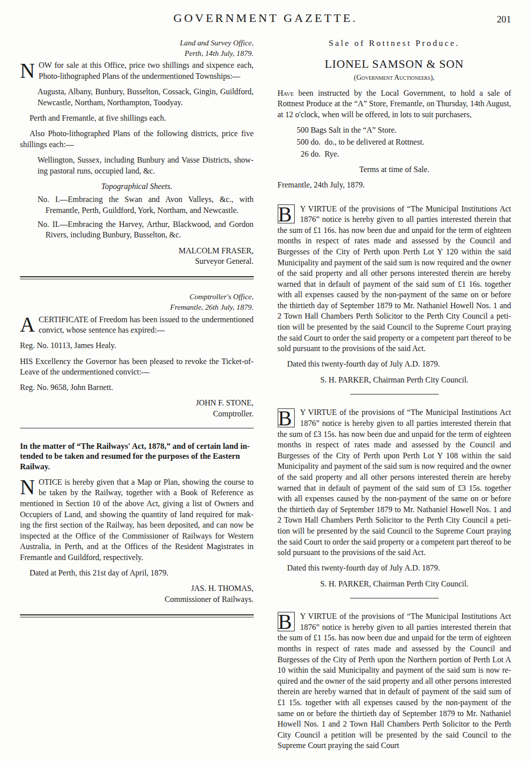Government Gazette.
201
Land and Survey Office, Perth, 14th July, 1879.
NOW for sale at this Office, price two shillings and sixpence each, Photo-lithographed Plans of the undermentioned Townships:—
Augusta, Albany, Bunbury, Busselton, Cossack, Gingin, Guildford, Newcastle, Northam, Northampton, Toodyay.
Perth and Fremantle, at five shillings each.
Also Photo-lithographed Plans of the following districts, price five shillings each:—
Wellington, Sussex, including Bunbury and Vasse Districts, showing pastoral runs, occupied land, &c.
Topographical Sheets.
No. I.—Embracing the Swan and Avon Valleys, &c., with Fremantle, Perth, Guildford, York, Northam, and Newcastle.
No. II.—Embracing the Harvey, Arthur, Blackwood, and Gordon Rivers, including Bunbury, Busselton, &c.
MALCOLM FRASER, Surveyor General.
Comptroller's Office, Fremantle, 26th July, 1879.
A CERTIFICATE of Freedom has been issued to the undermentioned convict, whose sentence has expired:—
Reg. No. 10113, James Healy.
HIS Excellency the Governor has been pleased to revoke the Ticket-of-Leave of the undermentioned convict:—
Reg. No. 9658, John Barnett.
JOHN F. STONE, Comptroller.
In the matter of “The Railways' Act, 1878,” and of certain land intended to be taken and resumed for the purposes of the Eastern Railway.
NOTICE is hereby given that a Map or Plan, showing the course to be taken by the Railway, together with a Book of Reference as mentioned in Section 10 of the above Act, giving a list of Owners and Occupiers of Land, and showing the quantity of land required for making the first section of the Railway, has been deposited, and can now be inspected at the Office of the Commissioner of Railways for Western Australia, in Perth, and at the Offices of the Resident Magistrates in Fremantle and Guildford, respectively.
Dated at Perth, this 21st day of April, 1879.
JAS. H. THOMAS, Commissioner of Railways.
Sale of Rottnest Produce.
LIONEL SAMSON & SON
(Government Auctioneers),
Have been instructed by the Local Government, to hold a sale of Rottnest Produce at the “A” Store, Fremantle, on Thursday, 14th August, at 12 o'clock, when will be offered, in lots to suit purchasers,
500 Bags Salt in the “A” Store.
500 do. do., to be delivered at Rottnest.
26 do. Rye.
Terms at time of Sale.
Fremantle, 24th July, 1879.
BY VIRTUE of the provisions of “The Municipal Institutions Act 1876” notice is hereby given to all parties interested therein that the sum of £1 16s. has now been due and unpaid for the term of eighteen months in respect of rates made and assessed by the Council and Burgesses of the City of Perth upon Perth Lot Y 120 within the said Municipality and payment of the said sum is now required and the owner of the said property and all other persons interested therein are hereby warned that in default of payment of the said sum of £1 16s. together with all expenses caused by the non-payment of the same on or before the thirtieth day of September 1879 to Mr. Nathaniel Howell Nos. 1 and 2 Town Hall Chambers Perth Solicitor to the Perth City Council a petition will be presented by the said Council to the Supreme Court praying the said Court to order the said property or a competent part thereof to be sold pursuant to the provisions of the said Act.
Dated this twenty-fourth day of July A.D. 1879.
S. H. PARKER, Chairman Perth City Council.
BY VIRTUE of the provisions of “The Municipal Institutions Act 1876” notice is hereby given to all parties interested therein that the sum of £3 15s. has now been due and unpaid for the term of eighteen months in respect of rates made and assessed by the Council and Burgesses of the City of Perth upon Perth Lot Y 108 within the said Municipality and payment of the said sum is now required and the owner of the said property and all other persons interested therein are hereby warned that in default of payment of the said sum of £3 15s. together with all expenses caused by the non-payment of the same on or before the thirtieth day of September 1879 to Mr. Nathaniel Howell Nos. 1 and 2 Town Hall Chambers Perth Solicitor to the Perth City Council a petition will be presented by the said Council to the Supreme Court praying the said Court to order the said property or a competent part thereof to be sold pursuant to the provisions of the said Act.
Dated this twenty-fourth day of July A.D. 1879.
S. H. PARKER, Chairman Perth City Council.
BY VIRTUE of the provisions of “The Municipal Institutions Act 1876” notice is hereby given to all parties interested therein that the sum of £1 15s. has now been due and unpaid for the term of eighteen months in respect of rates made and assessed by the Council and Burgesses of the City of Perth upon the Northern portion of Perth Lot A 10 within the said Municipality and payment of the said sum is now required and the owner of the said property and all other persons interested therein are hereby warned that in default of payment of the said sum of £1 15s. together with all expenses caused by the non-payment of the same on or before the thirtieth day of September 1879 to Mr. Nathaniel Howell Nos. 1 and 2 Town Hall Chambers Perth Solicitor to the Perth City Council a petition will be presented by the said Council to the Supreme Court praying the said Court